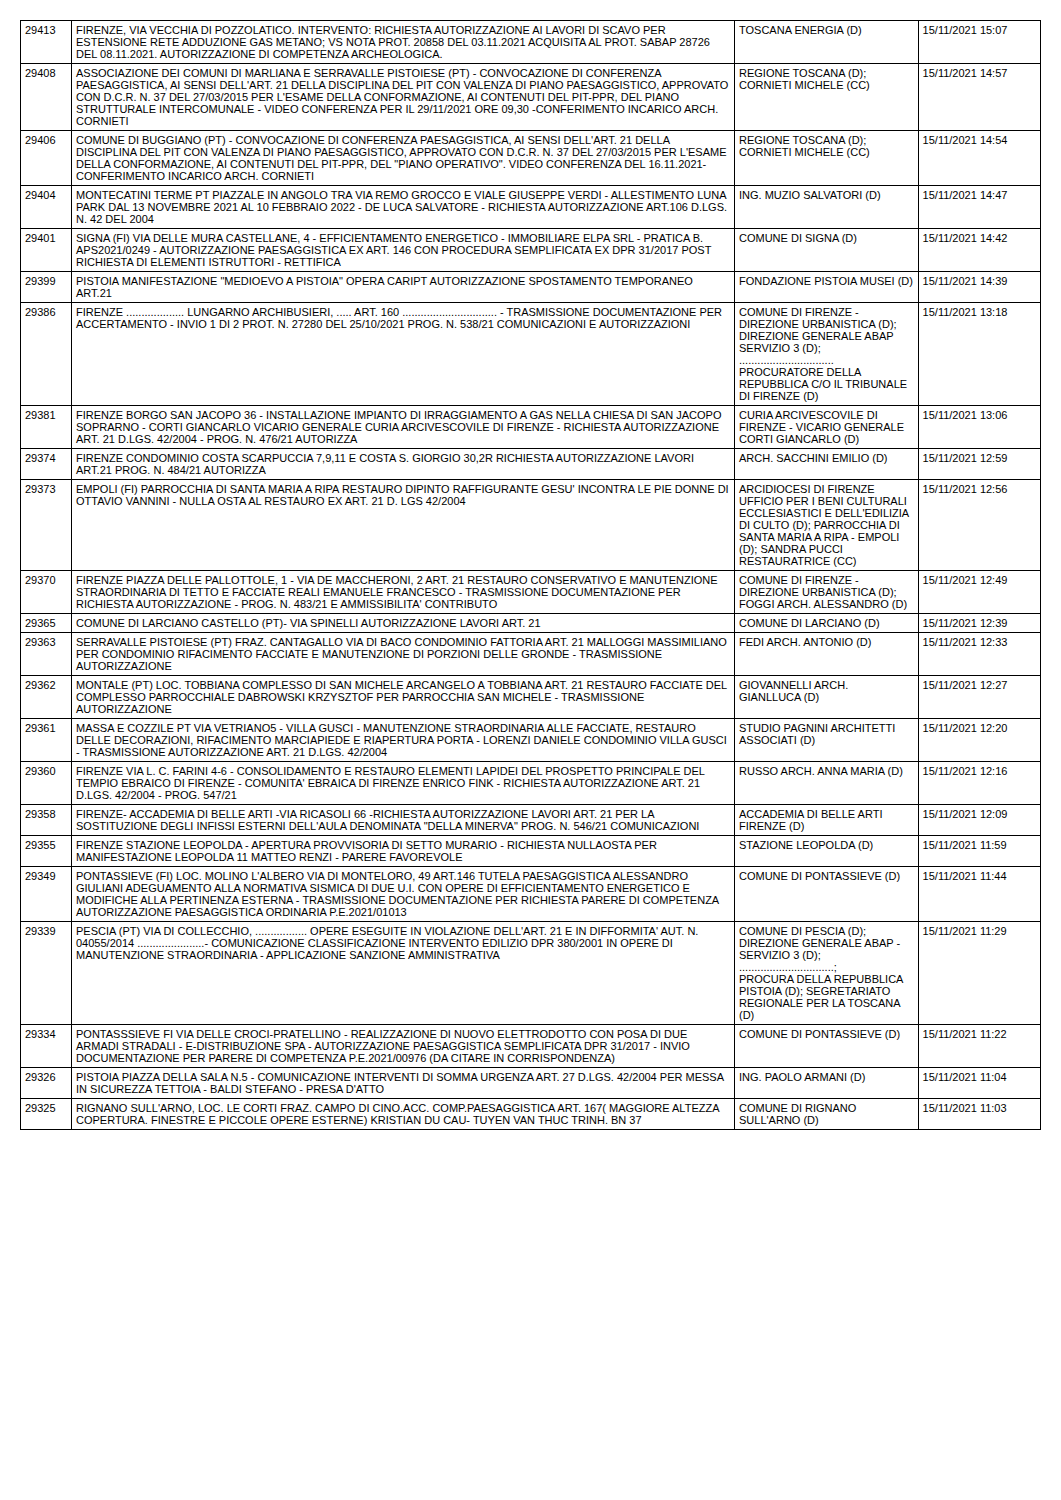| 29413 | FIRENZE, VIA VECCHIA DI POZZOLATICO. INTERVENTO: RICHIESTA AUTORIZZAZIONE AI LAVORI DI SCAVO PER ESTENSIONE RETE ADDUZIONE GAS METANO; VS NOTA PROT. 20858 DEL 03.11.2021 ACQUISITA AL PROT. SABAP 28726 DEL 08.11.2021. AUTORIZZAZIONE DI COMPETENZA ARCHEOLOGICA. | TOSCANA ENERGIA (D) | 15/11/2021 15:07 |
| 29408 | ASSOCIAZIONE DEI COMUNI DI MARLIANA E SERRAVALLE PISTOIESE (PT) - CONVOCAZIONE DI CONFERENZA PAESAGGISTICA, AI SENSI DELL'ART. 21 DELLA DISCIPLINA DEL PIT CON VALENZA DI PIANO PAESAGGISTICO, APPROVATO CON D.C.R. N. 37 DEL 27/03/2015 PER L'ESAME DELLA CONFORMAZIONE, AI CONTENUTI DEL PIT-PPR, DEL PIANO STRUTTURALE INTERCOMUNALE - VIDEO CONFERENZA PER IL 29/11/2021 ORE 09,30 -CONFERIMENTO INCARICO ARCH. CORNIETI | REGIONE TOSCANA (D); CORNIETI MICHELE (CC) | 15/11/2021 14:57 |
| 29406 | COMUNE DI BUGGIANO (PT) - CONVOCAZIONE DI CONFERENZA PAESAGGISTICA, AI SENSI DELL'ART. 21 DELLA DISCIPLINA DEL PIT CON VALENZA DI PIANO PAESAGGISTICO, APPROVATO CON D.C.R. N. 37 DEL 27/03/2015 PER L'ESAME DELLA CONFORMAZIONE, AI CONTENUTI DEL PIT-PPR, DEL "PIANO OPERATIVO". VIDEO CONFERENZA DEL 16.11.2021- CONFERIMENTO INCARICO ARCH. CORNIETI | REGIONE TOSCANA (D); CORNIETI MICHELE (CC) | 15/11/2021 14:54 |
| 29404 | MONTECATINI TERME PT PIAZZALE IN ANGOLO TRA VIA REMO GROCCO E VIALE GIUSEPPE VERDI - ALLESTIMENTO LUNA PARK DAL 13 NOVEMBRE 2021 AL 10 FEBBRAIO 2022 - DE LUCA SALVATORE - RICHIESTA AUTORIZZAZIONE ART.106 D.LGS. N. 42 DEL 2004 | ING. MUZIO SALVATORI (D) | 15/11/2021 14:47 |
| 29401 | SIGNA (FI) VIA DELLE MURA CASTELLANE, 4 - EFFICIENTAMENTO ENERGETICO - IMMOBILIARE ELPA SRL - PRATICA B. APS2021/0249 - AUTORIZZAZIONE PAESAGGISTICA EX ART. 146 CON PROCEDURA SEMPLIFICATA EX DPR 31/2017 POST RICHIESTA DI ELEMENTI ISTRUTTORI - RETTIFICA | COMUNE DI SIGNA (D) | 15/11/2021 14:42 |
| 29399 | PISTOIA MANIFESTAZIONE "MEDIOEVO A PISTOIA" OPERA CARIPT AUTORIZZAZIONE SPOSTAMENTO TEMPORANEO ART.21 | FONDAZIONE PISTOIA MUSEI (D) | 15/11/2021 14:39 |
| 29386 | FIRENZE ................... LUNGARNO ARCHIBUSIERI, ..... ART. 160 ............................... - TRASMISSIONE DOCUMENTAZIONE PER ACCERTAMENTO - INVIO 1 DI 2 PROT. N. 27280 DEL 25/10/2021 PROG. N. 538/21 COMUNICAZIONI E AUTORIZZAZIONI | COMUNE DI FIRENZE - DIREZIONE URBANISTICA (D); DIREZIONE GENERALE ABAP SERVIZIO 3 (D); ............................... PROCURATORE DELLA REPUBBLICA C/O IL TRIBUNALE DI FIRENZE (D) | 15/11/2021 13:18 |
| 29381 | FIRENZE BORGO SAN JACOPO 36 - INSTALLAZIONE IMPIANTO DI IRRAGGIAMENTO A GAS NELLA CHIESA DI SAN JACOPO SOPRARNO - CORTI GIANCARLO VICARIO GENERALE CURIA ARCIVESCOVILE DI FIRENZE - RICHIESTA AUTORIZZAZIONE ART. 21 D.LGS. 42/2004 - PROG. N. 476/21 AUTORIZZA | CURIA ARCIVESCOVILE DI FIRENZE - VICARIO GENERALE CORTI GIANCARLO (D) | 15/11/2021 13:06 |
| 29374 | FIRENZE CONDOMINIO COSTA SCARPUCCIA 7,9,11 E COSTA S. GIORGIO 30,2R RICHIESTA AUTORIZZAZIONE LAVORI ART.21 PROG. N. 484/21 AUTORIZZA | ARCH. SACCHINI EMILIO (D) | 15/11/2021 12:59 |
| 29373 | EMPOLI (FI) PARROCCHIA DI SANTA MARIA A RIPA RESTAURO DIPINTO RAFFIGURANTE GESU' INCONTRA LE PIE DONNE DI OTTAVIO VANNINI - NULLA OSTA AL RESTAURO EX ART. 21 D. LGS 42/2004 | ARCIDIOCESI DI FIRENZE UFFICIO PER I BENI CULTURALI ECCLESIASTICI E DELL'EDILIZIA DI CULTO (D); PARROCCHIA DI SANTA MARIA A RIPA - EMPOLI (D); SANDRA PUCCI RESTAURATRICE (CC) | 15/11/2021 12:56 |
| 29370 | FIRENZE PIAZZA DELLE PALLOTTOLE, 1 - VIA DE MACCHERONI, 2 ART. 21 RESTAURO CONSERVATIVO E MANUTENZIONE STRAORDINARIA DI TETTO E FACCIATE REALI EMANUELE FRANCESCO - TRASMISSIONE DOCUMENTAZIONE PER RICHIESTA AUTORIZZAZIONE - PROG. N. 483/21 E AMMISSIBILITA' CONTRIBUTO | COMUNE DI FIRENZE - DIREZIONE URBANISTICA (D); FOGGI ARCH. ALESSANDRO (D) | 15/11/2021 12:49 |
| 29365 | COMUNE DI LARCIANO CASTELLO (PT)- VIA SPINELLI AUTORIZZAZIONE LAVORI ART. 21 | COMUNE DI LARCIANO (D) | 15/11/2021 12:39 |
| 29363 | SERRAVALLE PISTOIESE (PT) FRAZ. CANTAGALLO VIA DI BACO CONDOMINIO FATTORIA ART. 21 MALLOGGI MASSIMILIANO PER CONDOMINIO RIFACIMENTO FACCIATE E MANUTENZIONE DI PORZIONI DELLE GRONDE - TRASMISSIONE AUTORIZZAZIONE | FEDI ARCH. ANTONIO (D) | 15/11/2021 12:33 |
| 29362 | MONTALE (PT) LOC. TOBBIANA COMPLESSO DI SAN MICHELE ARCANGELO A TOBBIANA ART. 21 RESTAURO FACCIATE DEL COMPLESSO PARROCCHIALE DABROWSKI KRZYSZTOF PER PARROCCHIA SAN MICHELE - TRASMISSIONE AUTORIZZAZIONE | GIOVANNELLI ARCH. GIANLLUCA (D) | 15/11/2021 12:27 |
| 29361 | MASSA E COZZILE PT VIA VETRIANO5 - VILLA GUSCI - MANUTENZIONE STRAORDINARIA ALLE FACCIATE, RESTAURO DELLE DECORAZIONI, RIFACIMENTO MARCIAPIEDE E RIAPERTURA PORTA - LORENZI DANIELE CONDOMINIO VILLA GUSCI - TRASMISSIONE AUTORIZZAZIONE ART. 21 D.LGS. 42/2004 | STUDIO PAGNINI ARCHITETTI ASSOCIATI (D) | 15/11/2021 12:20 |
| 29360 | FIRENZE VIA L. C. FARINI 4-6 - CONSOLIDAMENTO E RESTAURO ELEMENTI LAPIDEI DEL PROSPETTO PRINCIPALE DEL TEMPIO EBRAICO DI FIRENZE - COMUNITA' EBRAICA DI FIRENZE ENRICO FINK - RICHIESTA AUTORIZZAZIONE ART. 21 D.LGS. 42/2004 - PROG. 547/21 | RUSSO ARCH. ANNA MARIA (D) | 15/11/2021 12:16 |
| 29358 | FIRENZE- ACCADEMIA DI BELLE ARTI -VIA RICASOLI 66 -RICHIESTA AUTORIZZAZIONE LAVORI ART. 21 PER LA SOSTITUZIONE DEGLI INFISSI ESTERNI DELL'AULA DENOMINATA "DELLA MINERVA" PROG. N. 546/21 COMUNICAZIONI | ACCADEMIA DI BELLE ARTI FIRENZE (D) | 15/11/2021 12:09 |
| 29355 | FIRENZE STAZIONE LEOPOLDA - APERTURA PROVVISORIA DI SETTO MURARIO - RICHIESTA NULLAOSTA PER MANIFESTAZIONE LEOPOLDA 11 MATTEO RENZI - PARERE FAVOREVOLE | STAZIONE LEOPOLDA (D) | 15/11/2021 11:59 |
| 29349 | PONTASSIEVE (FI) LOC. MOLINO L'ALBERO VIA DI MONTELORO, 49 ART.146 TUTELA PAESAGGISTICA ALESSANDRO GIULIANI ADEGUAMENTO ALLA NORMATIVA SISMICA DI DUE U.I. CON OPERE DI EFFICIENTAMENTO ENERGETICO E MODIFICHE ALLA PERTINENZA ESTERNA - TRASMISSIONE DOCUMENTAZIONE PER RICHIESTA PARERE DI COMPETENZA AUTORIZZAZIONE PAESAGGISTICA ORDINARIA P.E.2021/01013 | COMUNE DI PONTASSIEVE (D) | 15/11/2021 11:44 |
| 29339 | PESCIA (PT) VIA DI COLLECCHIO, ................. OPERE ESEGUITE IN VIOLAZIONE DELL'ART. 21 E IN DIFFORMITA' AUT. N. 04055/2014 ......................- COMUNICAZIONE CLASSIFICAZIONE INTERVENTO EDILIZIO DPR 380/2001 IN OPERE DI MANUTENZIONE STRAORDINARIA - APPLICAZIONE SANZIONE AMMINISTRATIVA | COMUNE DI PESCIA (D); DIREZIONE GENERALE ABAP - SERVIZIO 3 (D); ...............................; PROCURA DELLA REPUBBLICA PISTOIA (D); SEGRETARIATO REGIONALE PER LA TOSCANA (D) | 15/11/2021 11:29 |
| 29334 | PONTASSSIEVE FI VIA DELLE CROCI-PRATELLINO - REALIZZAZIONE DI NUOVO ELETTRODOTTO CON POSA DI DUE ARMADI STRADALI - E-DISTRIBUZIONE SPA - AUTORIZZAZIONE PAESAGGISTICA SEMPLIFICATA DPR 31/2017 - INVIO DOCUMENTAZIONE PER PARERE DI COMPETENZA P.E.2021/00976 (DA CITARE IN CORRISPONDENZA) | COMUNE DI PONTASSIEVE (D) | 15/11/2021 11:22 |
| 29326 | PISTOIA PIAZZA DELLA SALA N.5 - COMUNICAZIONE INTERVENTI DI SOMMA URGENZA ART. 27 D.LGS. 42/2004 PER MESSA IN SICUREZZA TETTOIA - BALDI STEFANO - PRESA D'ATTO | ING. PAOLO ARMANI (D) | 15/11/2021 11:04 |
| 29325 | RIGNANO SULL'ARNO, LOC. LE CORTI FRAZ. CAMPO DI CINO.ACC. COMP.PAESAGGISTICA ART. 167( MAGGIORE ALTEZZA COPERTURA. FINESTRE E PICCOLE OPERE ESTERNE) KRISTIAN DU CAU- TUYEN VAN THUC TRINH. BN 37 | COMUNE DI RIGNANO SULL'ARNO (D) | 15/11/2021 11:03 |